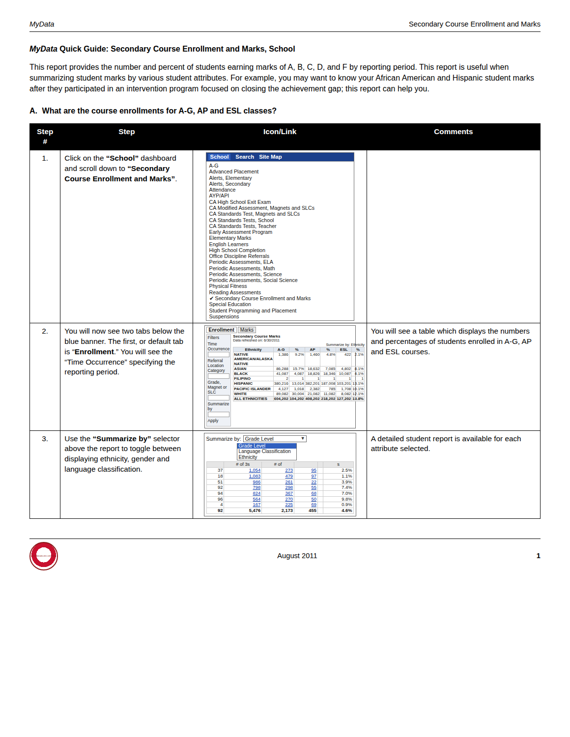MyData
Secondary Course Enrollment and Marks
MyData Quick Guide: Secondary Course Enrollment and Marks, School
This report provides the number and percent of students earning marks of A, B, C, D, and F by reporting period. This report is useful when summarizing student marks by various student attributes. For example, you may want to know your African American and Hispanic student marks after they participated in an intervention program focused on closing the achievement gap; this report can help you.
A. What are the course enrollments for A-G, AP and ESL classes?
| Step # | Step | Icon/Link | Comments |
| --- | --- | --- | --- |
| 1. | Click on the “School” dashboard and scroll down to “Secondary Course Enrollment and Marks” . | School Search Site Map A-G Advanced Placement Alerts, Elementary Alerts, Secondary Attendance AYP/API CA High School Exit Exam CA Modified Assessment, Magnets and SLCs CA Standards Test, Magnets and SLCs CA Standards Tests, School CA Standards Tests, Teacher Early Assessment Program Elementary Marks English Learners High School Completion Office Discipline Referrals Periodic Assessments, ELA Periodic Assessments, Math Periodic Assessments, Science Periodic Assessments, Social Science Physical Fitness Reading Assessments Secondary Course Enrollment and Marks Special Education Student Programming and Placement Suspensions | |
| 2. | You will now see two tabs below the blue banner. The first, or default tab is “ Enrollment .” You will see the “Time Occurrence” specifying the reporting period. | Enrollment Marks Filters Time Occurrence Referral Location Category Grade, Magnet or SLC Summarize by Apply Secondary Course Marks Data refreshed on: 6/30/2011 Summarize by: Ethnicity / Ethnicity / A-G / % / AP / % / ESL / % / / --- / --- / --- / --- / --- / --- / --- / / NATIVE AMERICAN/ALASKA NATIVE / 1,386 / 9.2% / 1,460 / 4.8% / 422 / 2.1% / / ASIAN / 86,288 / 15.7% / 18,632 / 7,085 / 4,802 / 8.1% / / BLACK / 41,087 / 4,087 / 18,826 / 18,346 / 10,087 / 4.1% / / FILIPINO / 2 / 1 / 1 / 1 / 1 / 1 / / HISPANIC / 380,216 / 13,014 / 382,201 / 187,008 / 103,201 / 13.1% / / PACIFIC ISLANDER / 4,127 / 1,018 / 2,382 / 785 / 1,708 / 10.1% / / WHITE / 89,082 / 30,004 / 21,082 / 11,082 / 8,082 / 12.1% / / ALL ETHNICITIES / 604,202 / 104,202 / 408,202 / 218,202 / 127,202 / 13.8% / | You will see a table which displays the numbers and percentages of students enrolled in A-G, AP and ESL courses. |
| 3. | Use the “Summarize by” selector above the report to toggle between displaying ethnicity, gender and language classification. | Summarize by: Grade Level Grade Level Language Classification Ethnicity / / # of 3s / # of / / / s / / --- / --- / --- / --- / --- / --- / / 37 / 1,054 / 273 / 95 / / 2.5% / / 18 / 1,083 / 479 / 97 / / 1.1% / / 51 / 986 / 261 / 22 / / 3.9% / / 92 / 798 / 298 / 55 / / 7.4% / / 94 / 824 / 367 / 68 / / 7.0% / / 96 / 564 / 270 / 50 / / 9.8% / / 4 / 167 / 225 / 69 / / 0.9% / / 92 / 5,476 / 2,173 / 455 / / 4.6% / | A detailed student report is available for each attribute selected. |
August 2011
1